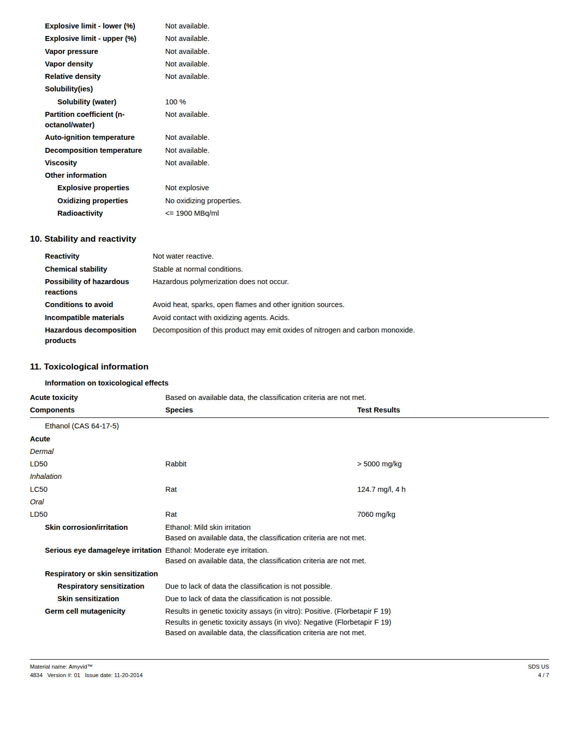| Explosive limit - lower (%) | Not available. |
| Explosive limit - upper (%) | Not available. |
| Vapor pressure | Not available. |
| Vapor density | Not available. |
| Relative density | Not available. |
| Solubility(ies) | |
| Solubility (water) | 100 % |
| Partition coefficient (n-octanol/water) | Not available. |
| Auto-ignition temperature | Not available. |
| Decomposition temperature | Not available. |
| Viscosity | Not available. |
| Other information | |
| Explosive properties | Not explosive |
| Oxidizing properties | No oxidizing properties. |
| Radioactivity | <= 1900 MBq/ml |
10. Stability and reactivity
| Reactivity | Not water reactive. |
| Chemical stability | Stable at normal conditions. |
| Possibility of hazardous reactions | Hazardous polymerization does not occur. |
| Conditions to avoid | Avoid heat, sparks, open flames and other ignition sources. |
| Incompatible materials | Avoid contact with oxidizing agents. Acids. |
| Hazardous decomposition products | Decomposition of this product may emit oxides of nitrogen and carbon monoxide. |
11. Toxicological information
Information on toxicological effects
| Acute toxicity | Based on available data, the classification criteria are not met. |
| Components | Species | Test Results |
| Ethanol (CAS 64-17-5) |
| Acute |
| Dermal |
| LD50 | Rabbit | > 5000 mg/kg |
| Inhalation |
| LC50 | Rat | 124.7 mg/l, 4 h |
| Oral |
| LD50 | Rat | 7060 mg/kg |
| Skin corrosion/irritation | Ethanol: Mild skin irritation Based on available data, the classification criteria are not met. |
| Serious eye damage/eye irritation | Ethanol: Moderate eye irritation. Based on available data, the classification criteria are not met. |
| Respiratory or skin sensitization | |
| Respiratory sensitization | Due to lack of data the classification is not possible. |
| Skin sensitization | Due to lack of data the classification is not possible. |
| Germ cell mutagenicity | Results in genetic toxicity assays (in vitro): Positive. (Florbetapir F 19) Results in genetic toxicity assays (in vivo): Negative (Florbetapir F 19) Based on available data, the classification criteria are not met. |
Material name: Amyvid™
4834 Version #: 01 Issue date: 11-20-2014
SDS US
4 / 7